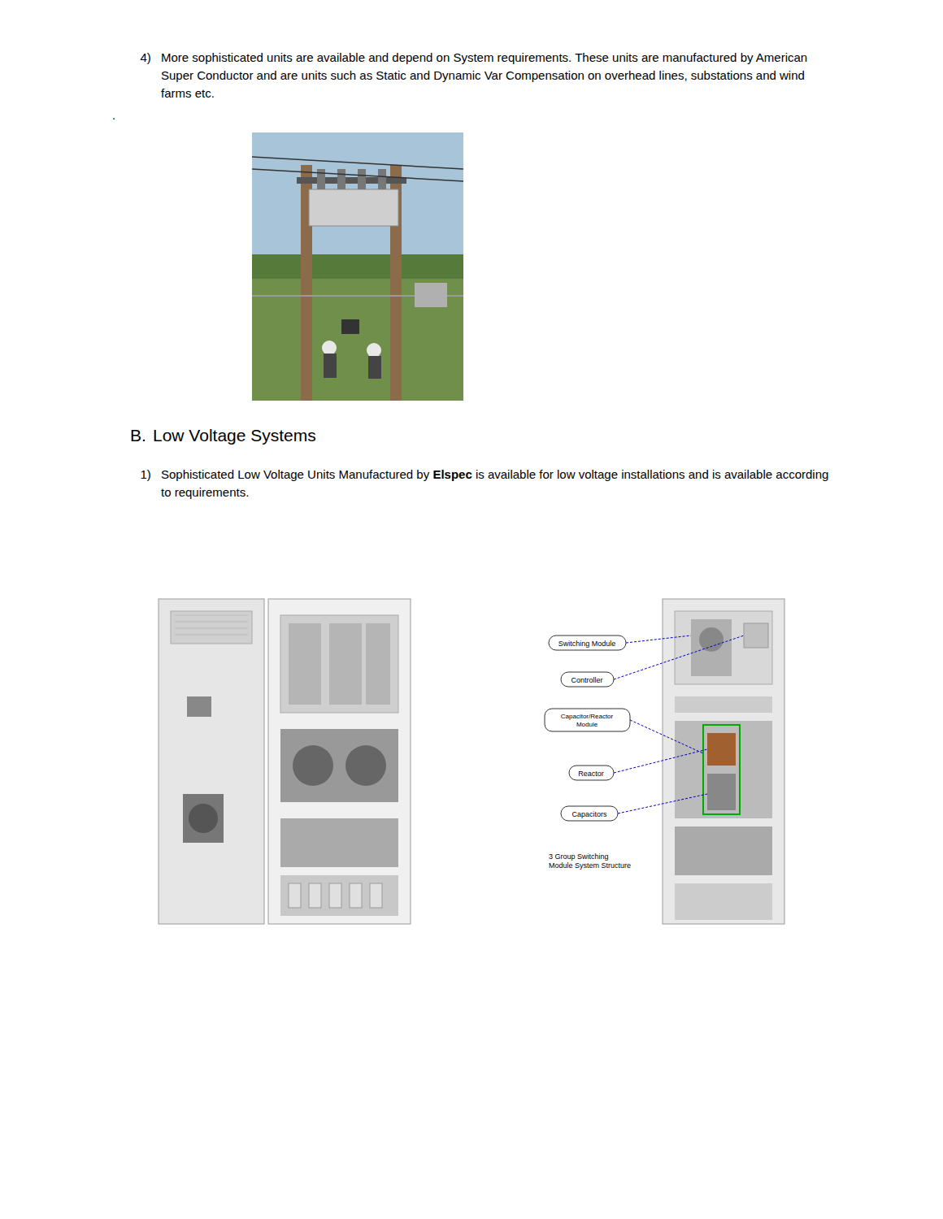More sophisticated units are available and depend on System requirements. These units are manufactured by American Super Conductor and are units such as Static and Dynamic Var Compensation on overhead lines, substations and wind farms etc.
.
B. Low Voltage Systems
Sophisticated Low Voltage Units Manufactured by Elspec is available for low voltage installations and is available according to requirements.